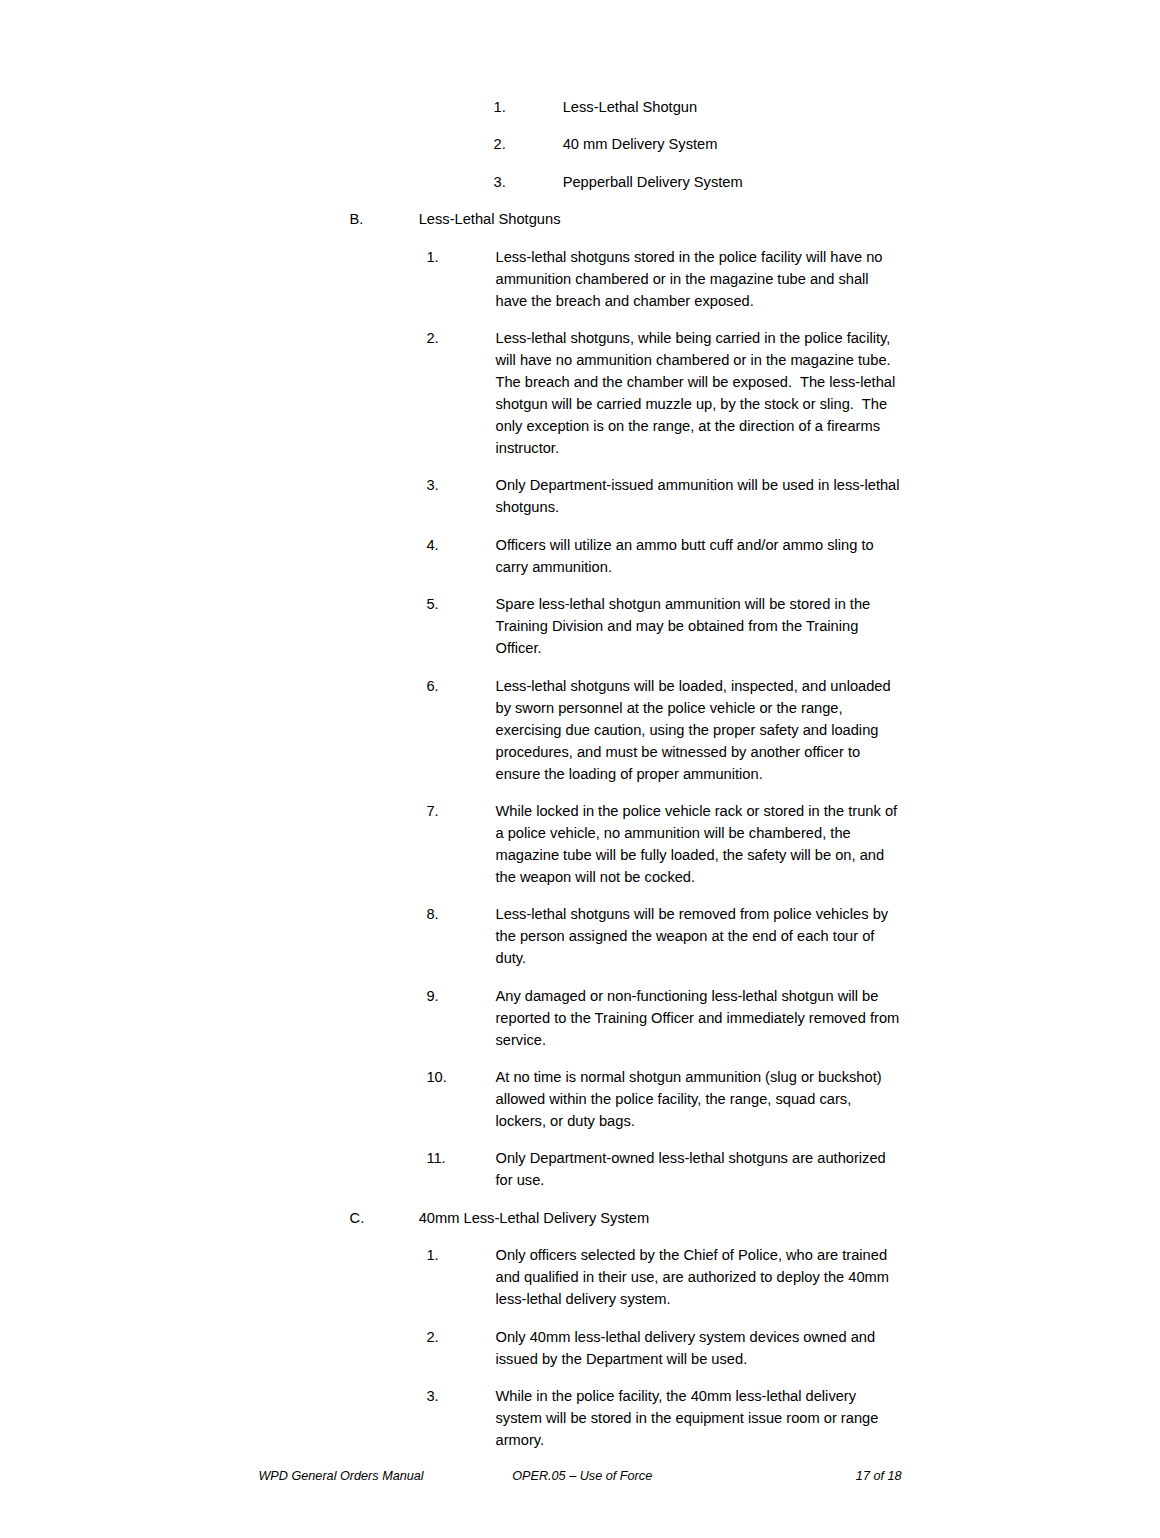1.
Less-Lethal Shotgun
2.
40 mm Delivery System
3.
Pepperball Delivery System
B.
Less-Lethal Shotguns
1.
Less-lethal shotguns stored in the police facility will have no ammunition chambered or in the magazine tube and shall have the breach and chamber exposed.
2.
Less-lethal shotguns, while being carried in the police facility, will have no ammunition chambered or in the magazine tube. The breach and the chamber will be exposed. The less-lethal shotgun will be carried muzzle up, by the stock or sling. The only exception is on the range, at the direction of a firearms instructor.
3.
Only Department-issued ammunition will be used in less-lethal shotguns.
4.
Officers will utilize an ammo butt cuff and/or ammo sling to carry ammunition.
5.
Spare less-lethal shotgun ammunition will be stored in the Training Division and may be obtained from the Training Officer.
6.
Less-lethal shotguns will be loaded, inspected, and unloaded by sworn personnel at the police vehicle or the range, exercising due caution, using the proper safety and loading procedures, and must be witnessed by another officer to ensure the loading of proper ammunition.
7.
While locked in the police vehicle rack or stored in the trunk of a police vehicle, no ammunition will be chambered, the magazine tube will be fully loaded, the safety will be on, and the weapon will not be cocked.
8.
Less-lethal shotguns will be removed from police vehicles by the person assigned the weapon at the end of each tour of duty.
9.
Any damaged or non-functioning less-lethal shotgun will be reported to the Training Officer and immediately removed from service.
10.
At no time is normal shotgun ammunition (slug or buckshot) allowed within the police facility, the range, squad cars, lockers, or duty bags.
11.
Only Department-owned less-lethal shotguns are authorized for use.
C.
40mm Less-Lethal Delivery System
1.
Only officers selected by the Chief of Police, who are trained and qualified in their use, are authorized to deploy the 40mm less-lethal delivery system.
2.
Only 40mm less-lethal delivery system devices owned and issued by the Department will be used.
3.
While in the police facility, the 40mm less-lethal delivery system will be stored in the equipment issue room or range armory.
WPD General Orders Manual
OPER.05 – Use of Force
17 of 18